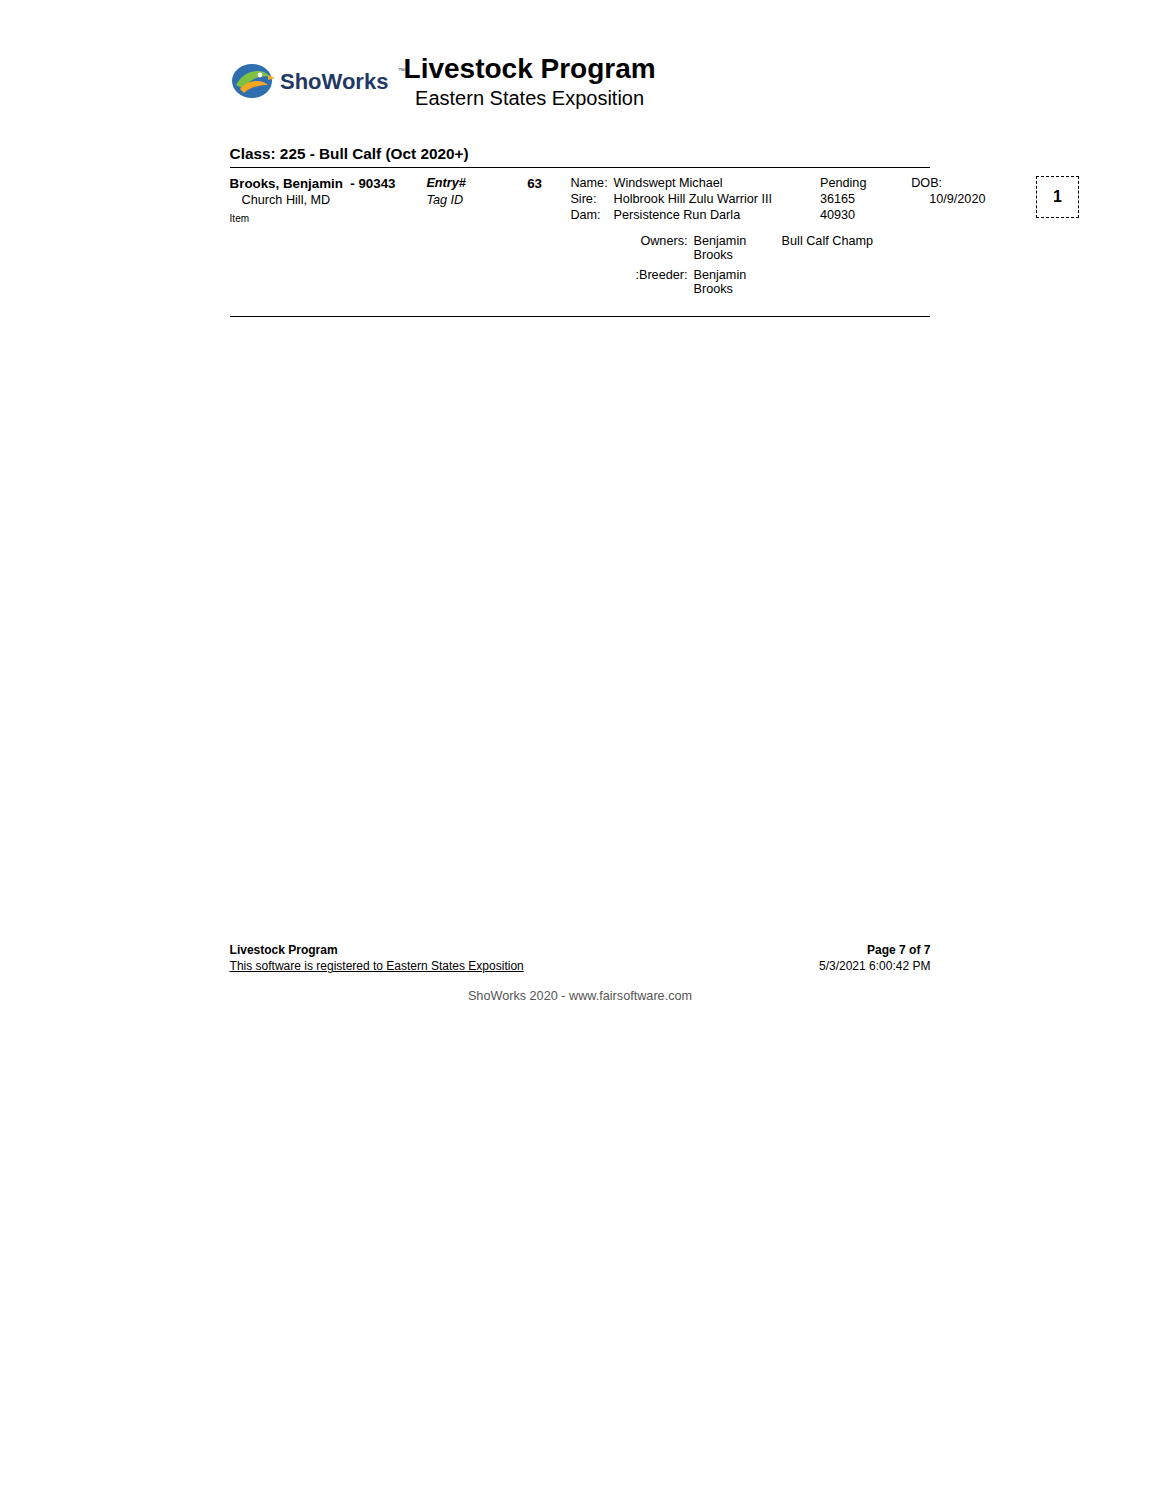ShoWorks ™
Livestock Program
Eastern States Exposition
Class: 225 - Bull Calf (Oct 2020+)
Brooks, Benjamin - 90343
Church Hill, MD
Item
Entry#
Tag ID
63
Name:
Windswept Michael
Sire:
Holbrook Hill Zulu Warrior III
Dam:
Persistence Run Darla
Pending
36165
40930
DOB:
10/9/2020
1
Owners:
Benjamin Brooks
:Breeder:
Benjamin Brooks
Bull Calf Champ
Livestock Program
This software is registered to Eastern States Exposition
Page 7 of 7
5/3/2021 6:00:42 PM
ShoWorks 2020 - www.fairsoftware.com